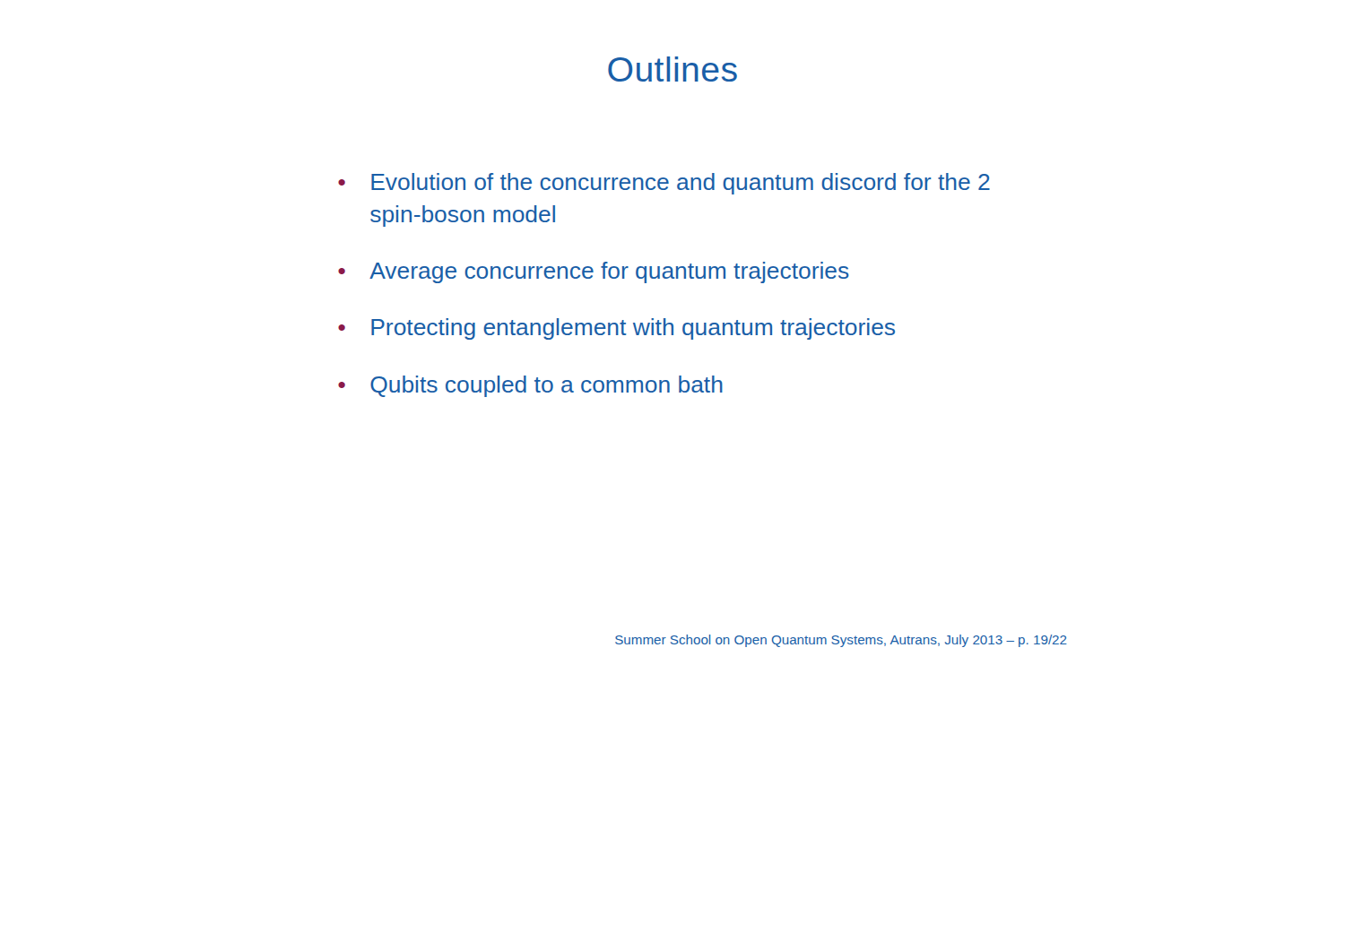Outlines
Evolution of the concurrence and quantum discord for the 2 spin-boson model
Average concurrence for quantum trajectories
Protecting entanglement with quantum trajectories
Qubits coupled to a common bath
Summer School on Open Quantum Systems, Autrans, July 2013 – p. 19/22